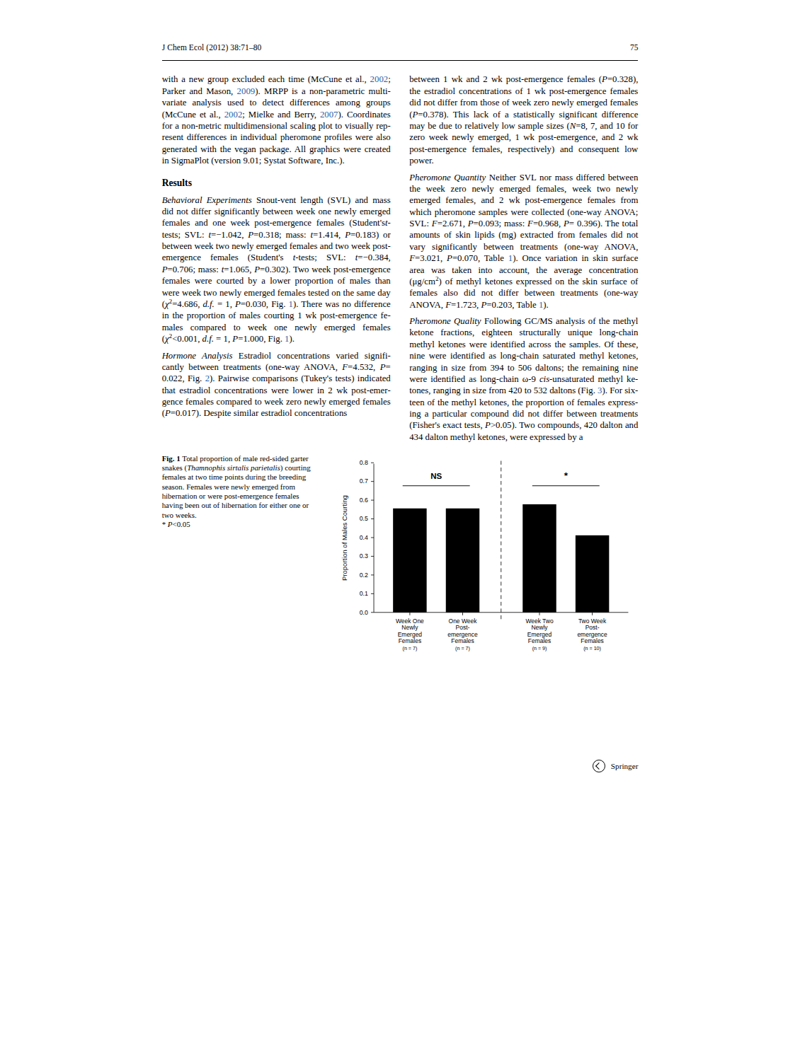J Chem Ecol (2012) 38:71–80
75
with a new group excluded each time (McCune et al., 2002; Parker and Mason, 2009). MRPP is a non-parametric multivariate analysis used to detect differences among groups (McCune et al., 2002; Mielke and Berry, 2007). Coordinates for a non-metric multidimensional scaling plot to visually represent differences in individual pheromone profiles were also generated with the vegan package. All graphics were created in SigmaPlot (version 9.01; Systat Software, Inc.).
Results
Behavioral Experiments Snout-vent length (SVL) and mass did not differ significantly between week one newly emerged females and one week post-emergence females (Student'st-tests; SVL: t=−1.042, P=0.318; mass: t=1.414, P=0.183) or between week two newly emerged females and two week post-emergence females (Student's t-tests; SVL: t=−0.384, P=0.706; mass: t=1.065, P=0.302). Two week post-emergence females were courted by a lower proportion of males than were week two newly emerged females tested on the same day (χ2=4.686, d.f. = 1, P=0.030, Fig. 1). There was no difference in the proportion of males courting 1 wk post-emergence females compared to week one newly emerged females (χ2<0.001, d.f. = 1, P=1.000, Fig. 1).
Hormone Analysis Estradiol concentrations varied significantly between treatments (one-way ANOVA, F=4.532, P= 0.022, Fig. 2). Pairwise comparisons (Tukey's tests) indicated that estradiol concentrations were lower in 2 wk post-emergence females compared to week zero newly emerged females (P=0.017). Despite similar estradiol concentrations
between 1 wk and 2 wk post-emergence females (P=0.328), the estradiol concentrations of 1 wk post-emergence females did not differ from those of week zero newly emerged females (P=0.378). This lack of a statistically significant difference may be due to relatively low sample sizes (N=8, 7, and 10 for zero week newly emerged, 1 wk post-emergence, and 2 wk post-emergence females, respectively) and consequent low power.
Pheromone Quantity Neither SVL nor mass differed between the week zero newly emerged females, week two newly emerged females, and 2 wk post-emergence females from which pheromone samples were collected (one-way ANOVA; SVL: F=2.671, P=0.093; mass: F=0.968, P= 0.396). The total amounts of skin lipids (mg) extracted from females did not vary significantly between treatments (one-way ANOVA, F=3.021, P=0.070, Table 1). Once variation in skin surface area was taken into account, the average concentration (μg/cm2) of methyl ketones expressed on the skin surface of females also did not differ between treatments (one-way ANOVA, F=1.723, P=0.203, Table 1).
Pheromone Quality Following GC/MS analysis of the methyl ketone fractions, eighteen structurally unique long-chain methyl ketones were identified across the samples. Of these, nine were identified as long-chain saturated methyl ketones, ranging in size from 394 to 506 daltons; the remaining nine were identified as long-chain ω-9 cis-unsaturated methyl ketones, ranging in size from 420 to 532 daltons (Fig. 3). For sixteen of the methyl ketones, the proportion of females expressing a particular compound did not differ between treatments (Fisher's exact tests, P>0.05). Two compounds, 420 dalton and 434 dalton methyl ketones, were expressed by a
Fig. 1 Total proportion of male red-sided garter snakes (Thamnophis sirtalis parietalis) courting females at two time points during the breeding season. Females were newly emerged from hibernation or were post-emergence females having been out of hibernation for either one or two weeks.
* P<0.05
0.0 0.1 0.2 0.3 0.4 0.5 0.6 0.7 0.8 Proportion of Males Courting NS * Week One Newly Emerged Females (n = 7) One Week Post- emergence Females (n = 7) Week Two Newly Emerged Females (n = 9) Two Week Post- emergence Females (n = 10)
Springer